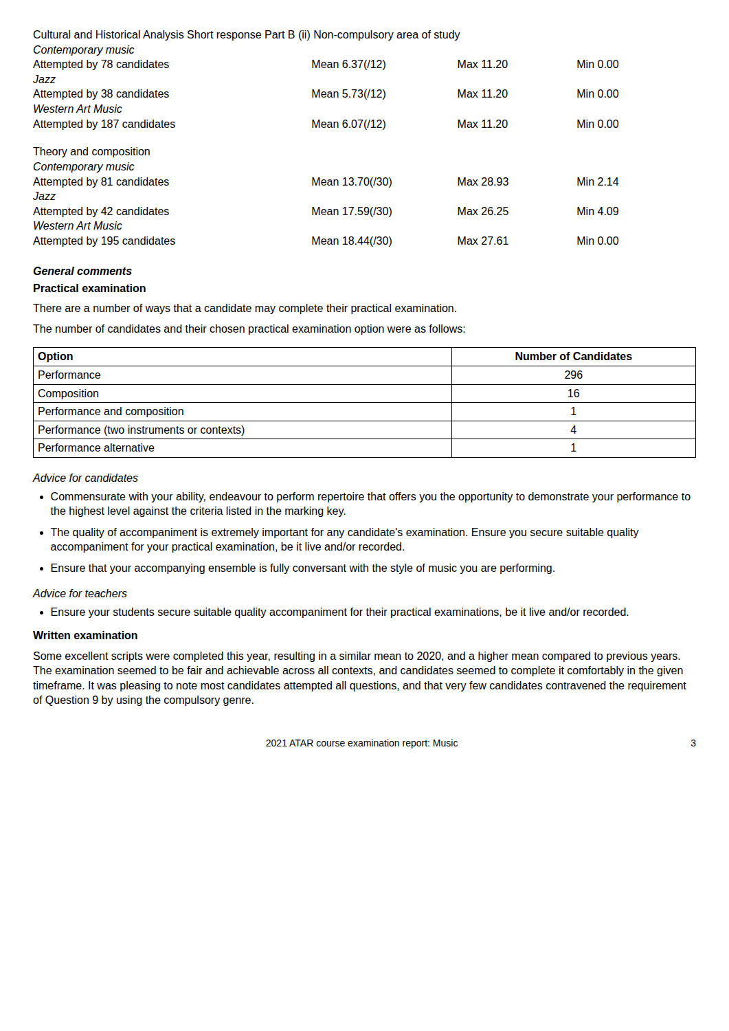Cultural and Historical Analysis Short response Part B (ii) Non-compulsory area of study
Contemporary music
Attempted by 78 candidates Mean 6.37(/12) Max 11.20 Min 0.00
Jazz
Attempted by 38 candidates Mean 5.73(/12) Max 11.20 Min 0.00
Western Art Music
Attempted by 187 candidates Mean 6.07(/12) Max 11.20 Min 0.00
Theory and composition
Contemporary music
Attempted by 81 candidates Mean 13.70(/30) Max 28.93 Min 2.14
Jazz
Attempted by 42 candidates Mean 17.59(/30) Max 26.25 Min 4.09
Western Art Music
Attempted by 195 candidates Mean 18.44(/30) Max 27.61 Min 0.00
General comments
Practical examination
There are a number of ways that a candidate may complete their practical examination.
The number of candidates and their chosen practical examination option were as follows:
| Option | Number of Candidates |
| --- | --- |
| Performance | 296 |
| Composition | 16 |
| Performance and composition | 1 |
| Performance (two instruments or contexts) | 4 |
| Performance alternative | 1 |
Advice for candidates
Commensurate with your ability, endeavour to perform repertoire that offers you the opportunity to demonstrate your performance to the highest level against the criteria listed in the marking key.
The quality of accompaniment is extremely important for any candidate's examination. Ensure you secure suitable quality accompaniment for your practical examination, be it live and/or recorded.
Ensure that your accompanying ensemble is fully conversant with the style of music you are performing.
Advice for teachers
Ensure your students secure suitable quality accompaniment for their practical examinations, be it live and/or recorded.
Written examination
Some excellent scripts were completed this year, resulting in a similar mean to 2020, and a higher mean compared to previous years. The examination seemed to be fair and achievable across all contexts, and candidates seemed to complete it comfortably in the given timeframe. It was pleasing to note most candidates attempted all questions, and that very few candidates contravened the requirement of Question 9 by using the compulsory genre.
2021 ATAR course examination report: Music3